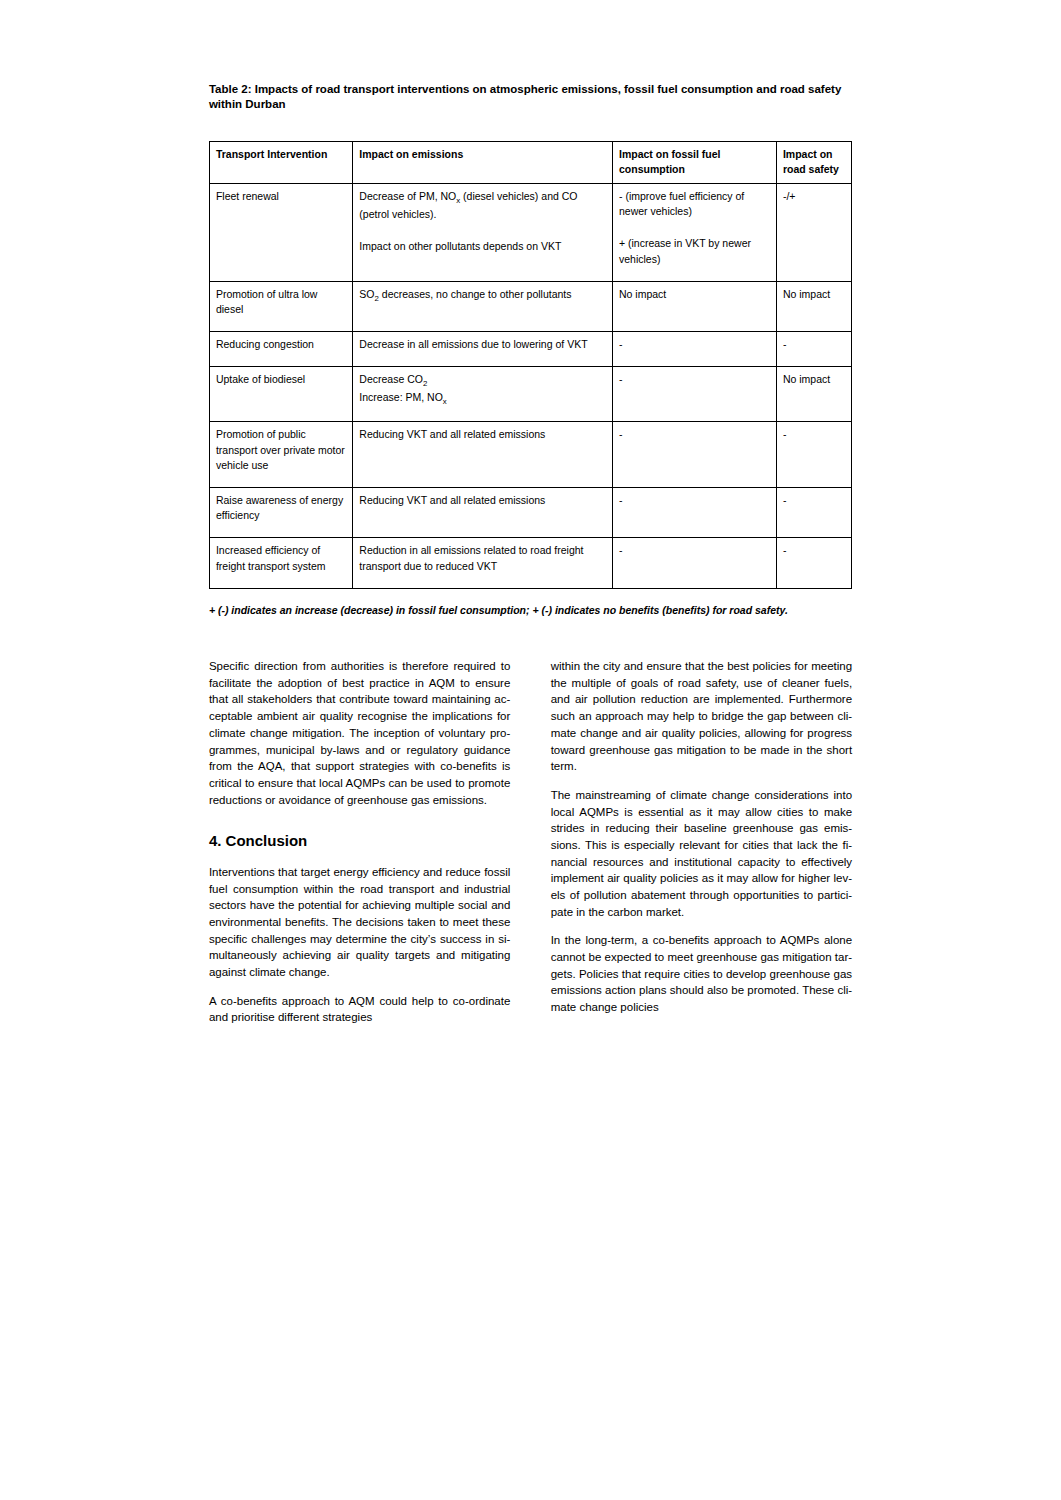Table 2: Impacts of road transport interventions on atmospheric emissions, fossil fuel consumption and road safety within Durban
| Transport Intervention | Impact on emissions | Impact on fossil fuel consumption | Impact on road safety |
| --- | --- | --- | --- |
| Fleet renewal | Decrease of PM, NO x (diesel vehicles) and CO (petrol vehicles). Impact on other pollutants depends on VKT | - (improve fuel efficiency of newer vehicles) + (increase in VKT by newer vehicles) | -/+ |
| Promotion of ultra low diesel | SO 2 decreases, no change to other pollutants | No impact | No impact |
| Reducing congestion | Decrease in all emissions due to lowering of VKT | - | - |
| Uptake of biodiesel | Decrease CO 2 Increase: PM, NO x | - | No impact |
| Promotion of public transport over private motor vehicle use | Reducing VKT and all related emissions | - | - |
| Raise awareness of energy efficiency | Reducing VKT and all related emissions | - | - |
| Increased efficiency of freight transport system | Reduction in all emissions related to road freight transport due to reduced VKT | - | - |
+ (-) indicates an increase (decrease) in fossil fuel consumption; + (-) indicates no benefits (benefits) for road safety.
Specific direction from authorities is therefore required to facilitate the adoption of best practice in AQM to ensure that all stakeholders that contribute toward maintaining acceptable ambient air quality recognise the implications for climate change mitigation. The inception of voluntary programmes, municipal by-laws and or regulatory guidance from the AQA, that support strategies with co-benefits is critical to ensure that local AQMPs can be used to promote reductions or avoidance of greenhouse gas emissions.
4. Conclusion
Interventions that target energy efficiency and reduce fossil fuel consumption within the road transport and industrial sectors have the potential for achieving multiple social and environmental benefits. The decisions taken to meet these specific challenges may determine the city’s success in simultaneously achieving air quality targets and mitigating against climate change.
A co-benefits approach to AQM could help to co-ordinate and prioritise different strategies
within the city and ensure that the best policies for meeting the multiple of goals of road safety, use of cleaner fuels, and air pollution reduction are implemented. Furthermore such an approach may help to bridge the gap between climate change and air quality policies, allowing for progress toward greenhouse gas mitigation to be made in the short term.
The mainstreaming of climate change considerations into local AQMPs is essential as it may allow cities to make strides in reducing their baseline greenhouse gas emissions. This is especially relevant for cities that lack the financial resources and institutional capacity to effectively implement air quality policies as it may allow for higher levels of pollution abatement through opportunities to participate in the carbon market.
In the long-term, a co-benefits approach to AQMPs alone cannot be expected to meet greenhouse gas mitigation targets. Policies that require cities to develop greenhouse gas emissions action plans should also be promoted. These climate change policies